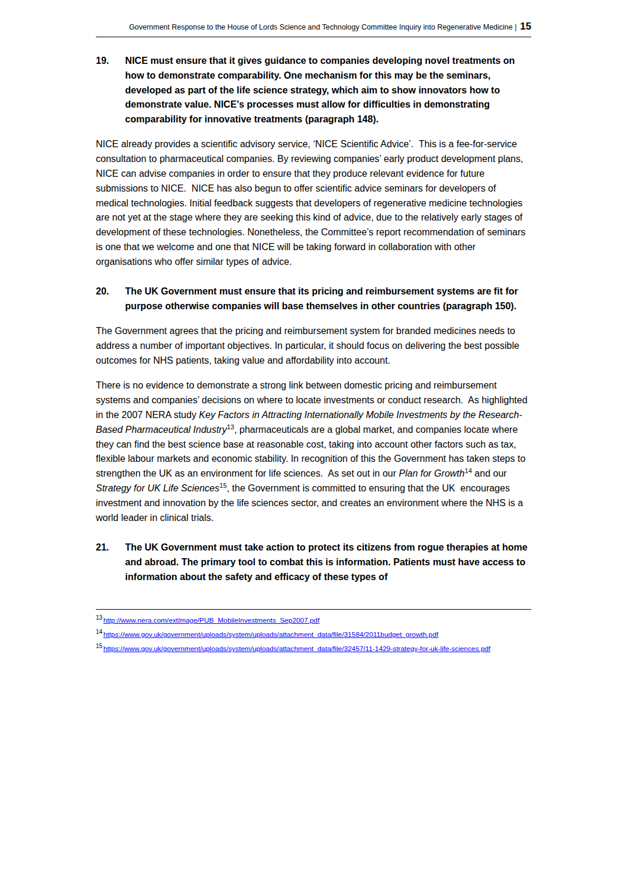Government Response to the House of Lords Science and Technology Committee Inquiry into Regenerative Medicine |15
19. NICE must ensure that it gives guidance to companies developing novel treatments on how to demonstrate comparability. One mechanism for this may be the seminars, developed as part of the life science strategy, which aim to show innovators how to demonstrate value. NICE’s processes must allow for difficulties in demonstrating comparability for innovative treatments (paragraph 148).
NICE already provides a scientific advisory service, ‘NICE Scientific Advice’. This is a fee-for-service consultation to pharmaceutical companies. By reviewing companies’ early product development plans, NICE can advise companies in order to ensure that they produce relevant evidence for future submissions to NICE. NICE has also begun to offer scientific advice seminars for developers of medical technologies. Initial feedback suggests that developers of regenerative medicine technologies are not yet at the stage where they are seeking this kind of advice, due to the relatively early stages of development of these technologies. Nonetheless, the Committee’s report recommendation of seminars is one that we welcome and one that NICE will be taking forward in collaboration with other organisations who offer similar types of advice.
20. The UK Government must ensure that its pricing and reimbursement systems are fit for purpose otherwise companies will base themselves in other countries (paragraph 150).
The Government agrees that the pricing and reimbursement system for branded medicines needs to address a number of important objectives. In particular, it should focus on delivering the best possible outcomes for NHS patients, taking value and affordability into account.
There is no evidence to demonstrate a strong link between domestic pricing and reimbursement systems and companies’ decisions on where to locate investments or conduct research. As highlighted in the 2007 NERA study Key Factors in Attracting Internationally Mobile Investments by the Research-Based Pharmaceutical Industry13, pharmaceuticals are a global market, and companies locate where they can find the best science base at reasonable cost, taking into account other factors such as tax, flexible labour markets and economic stability. In recognition of this the Government has taken steps to strengthen the UK as an environment for life sciences. As set out in our Plan for Growth14 and our Strategy for UK Life Sciences15, the Government is committed to ensuring that the UK encourages investment and innovation by the life sciences sector, and creates an environment where the NHS is a world leader in clinical trials.
21. The UK Government must take action to protect its citizens from rogue therapies at home and abroad. The primary tool to combat this is information. Patients must have access to information about the safety and efficacy of these types of
13 http://www.nera.com/extImage/PUB_MobileInvestments_Sep2007.pdf
14 https://www.gov.uk/government/uploads/system/uploads/attachment_data/file/31584/2011budget_growth.pdf
15 https://www.gov.uk/government/uploads/system/uploads/attachment_data/file/32457/11-1429-strategy-for-uk-life-sciences.pdf